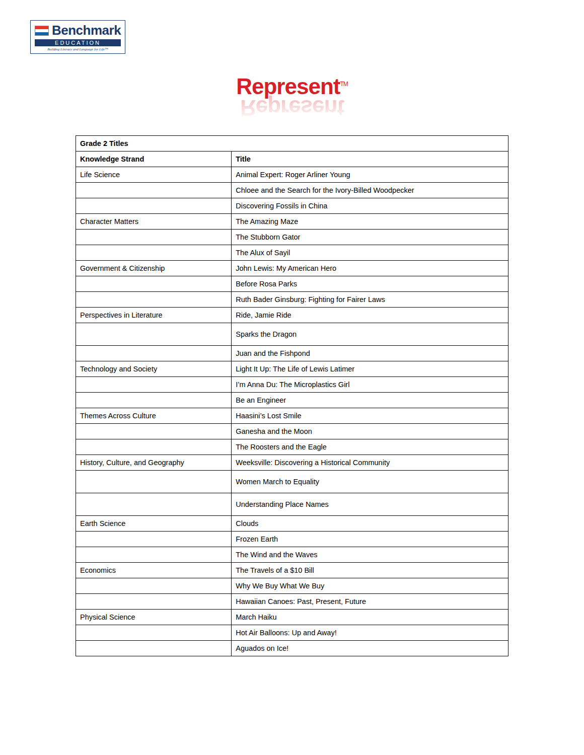Benchmark
EDUCATION
Building Literacy and Language for Life™
RepresentTM
Represent
| Grade 2 Titles |
| --- |
| Knowledge Strand | Title |
| Life Science | Animal Expert: Roger Arliner Young |
| | Chloee and the Search for the Ivory-Billed Woodpecker |
| | Discovering Fossils in China |
| Character Matters | The Amazing Maze |
| | The Stubborn Gator |
| | The Alux of Sayil |
| Government & Citizenship | John Lewis: My American Hero |
| | Before Rosa Parks |
| | Ruth Bader Ginsburg: Fighting for Fairer Laws |
| Perspectives in Literature | Ride, Jamie Ride |
| | Sparks the Dragon |
| | Juan and the Fishpond |
| Technology and Society | Light It Up: The Life of Lewis Latimer |
| | I’m Anna Du: The Microplastics Girl |
| | Be an Engineer |
| Themes Across Culture | Haasini’s Lost Smile |
| | Ganesha and the Moon |
| | The Roosters and the Eagle |
| History, Culture, and Geography | Weeksville: Discovering a Historical Community |
| | Women March to Equality |
| | Understanding Place Names |
| Earth Science | Clouds |
| | Frozen Earth |
| | The Wind and the Waves |
| Economics | The Travels of a $10 Bill |
| | Why We Buy What We Buy |
| | Hawaiian Canoes: Past, Present, Future |
| Physical Science | March Haiku |
| | Hot Air Balloons: Up and Away! |
| | Aguados on Ice! |